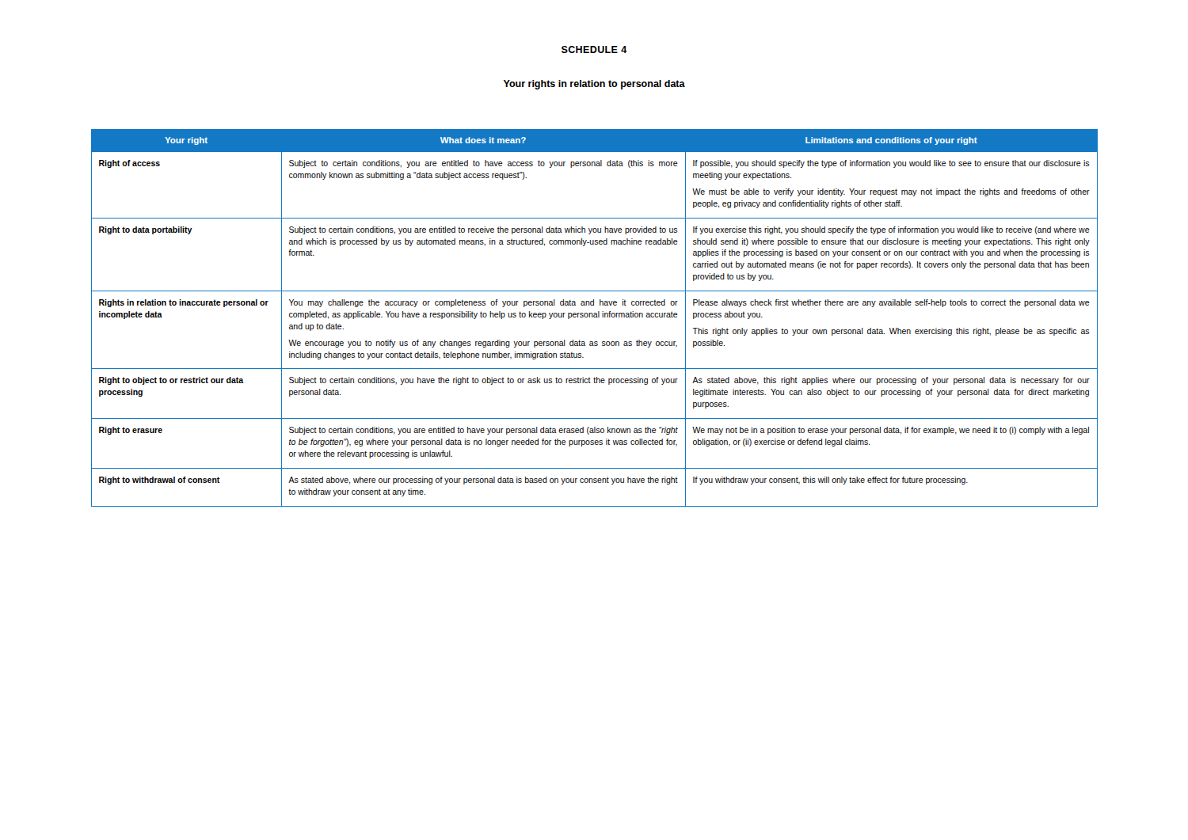SCHEDULE 4
Your rights in relation to personal data
| Your right | What does it mean? | Limitations and conditions of your right |
| --- | --- | --- |
| Right of access | Subject to certain conditions, you are entitled to have access to your personal data (this is more commonly known as submitting a “data subject access request”). | If possible, you should specify the type of information you would like to see to ensure that our disclosure is meeting your expectations. We must be able to verify your identity. Your request may not impact the rights and freedoms of other people, eg privacy and confidentiality rights of other staff. |
| Right to data portability | Subject to certain conditions, you are entitled to receive the personal data which you have provided to us and which is processed by us by automated means, in a structured, commonly-used machine readable format. | If you exercise this right, you should specify the type of information you would like to receive (and where we should send it) where possible to ensure that our disclosure is meeting your expectations. This right only applies if the processing is based on your consent or on our contract with you and when the processing is carried out by automated means (ie not for paper records). It covers only the personal data that has been provided to us by you. |
| Rights in relation to inaccurate personal or incomplete data | You may challenge the accuracy or completeness of your personal data and have it corrected or completed, as applicable. You have a responsibility to help us to keep your personal information accurate and up to date. We encourage you to notify us of any changes regarding your personal data as soon as they occur, including changes to your contact details, telephone number, immigration status. | Please always check first whether there are any available self-help tools to correct the personal data we process about you. This right only applies to your own personal data. When exercising this right, please be as specific as possible. |
| Right to object to or restrict our data processing | Subject to certain conditions, you have the right to object to or ask us to restrict the processing of your personal data. | As stated above, this right applies where our processing of your personal data is necessary for our legitimate interests. You can also object to our processing of your personal data for direct marketing purposes. |
| Right to erasure | Subject to certain conditions, you are entitled to have your personal data erased (also known as the “right to be forgotten” ), eg where your personal data is no longer needed for the purposes it was collected for, or where the relevant processing is unlawful. | We may not be in a position to erase your personal data, if for example, we need it to (i) comply with a legal obligation, or (ii) exercise or defend legal claims. |
| Right to withdrawal of consent | As stated above, where our processing of your personal data is based on your consent you have the right to withdraw your consent at any time. | If you withdraw your consent, this will only take effect for future processing. |